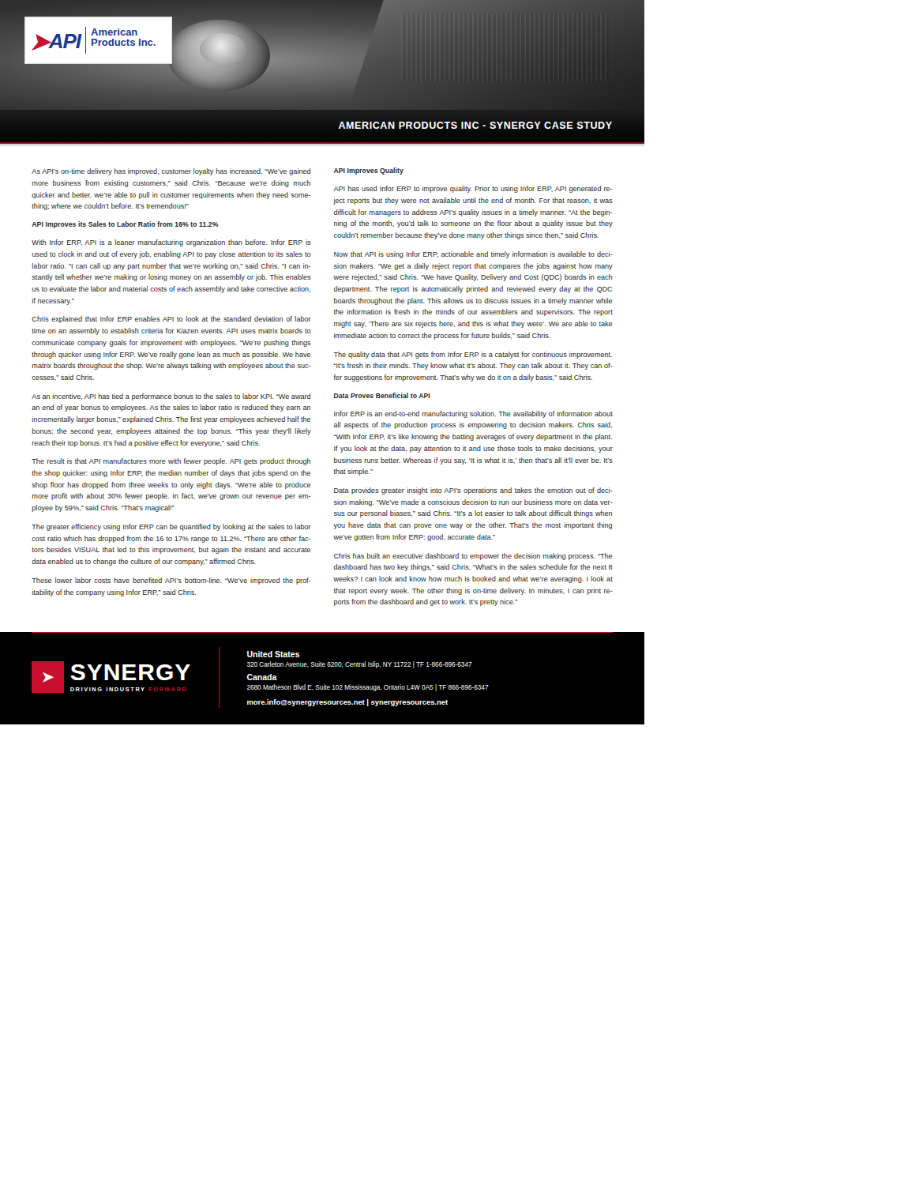➤API American Products Inc.
American Products Inc - Synergy Case Study
As API’s on-time delivery has improved, customer loyalty has increased. “We’ve gained more business from existing customers,” said Chris. “Because we’re doing much quicker and better, we’re able to pull in customer requirements when they need something; where we couldn’t before. It’s tremendous!”
API Improves its Sales to Labor Ratio from 16% to 11.2%
With Infor ERP, API is a leaner manufacturing organization than before. Infor ERP is used to clock in and out of every job, enabling API to pay close attention to its sales to labor ratio. “I can call up any part number that we’re working on,” said Chris. “I can instantly tell whether we’re making or losing money on an assembly or job. This enables us to evaluate the labor and material costs of each assembly and take corrective action, if necessary.”
Chris explained that Infor ERP enables API to look at the standard deviation of labor time on an assembly to establish criteria for Kiazen events. API uses matrix boards to communicate company goals for improvement with employees. “We’re pushing things through quicker using Infor ERP. We’ve really gone lean as much as possible. We have matrix boards throughout the shop. We’re always talking with employees about the successes,” said Chris.
As an incentive, API has tied a performance bonus to the sales to labor KPI. “We award an end of year bonus to employees. As the sales to labor ratio is reduced they earn an incrementally larger bonus,” explained Chris. The first year employees achieved half the bonus; the second year, employees attained the top bonus. “This year they’ll likely reach their top bonus. It’s had a positive effect for everyone,” said Chris.
The result is that API manufactures more with fewer people. API gets product through the shop quicker: using Infor ERP, the median number of days that jobs spend on the shop floor has dropped from three weeks to only eight days. “We’re able to produce more profit with about 30% fewer people. In fact, we’ve grown our revenue per employee by 59%,” said Chris. “That’s magical!”
The greater efficiency using Infor ERP can be quantified by looking at the sales to labor cost ratio which has dropped from the 16 to 17% range to 11.2%. “There are other factors besides VISUAL that led to this improvement, but again the instant and accurate data enabled us to change the culture of our company,” affirmed Chris.
These lower labor costs have benefited API’s bottom-line. “We’ve improved the profitability of the company using Infor ERP,” said Chris.
API Improves Quality
API has used Infor ERP to improve quality. Prior to using Infor ERP, API generated reject reports but they were not available until the end of month. For that reason, it was difficult for managers to address API’s quality issues in a timely manner. “At the beginning of the month, you’d talk to someone on the floor about a quality issue but they couldn’t remember because they’ve done many other things since then,” said Chris.
Now that API is using Infor ERP, actionable and timely information is available to decision makers. “We get a daily reject report that compares the jobs against how many were rejected,” said Chris. “We have Quality, Delivery and Cost (QDC) boards in each department. The report is automatically printed and reviewed every day at the QDC boards throughout the plant. This allows us to discuss issues in a timely manner while the information is fresh in the minds of our assemblers and supervisors. The report might say, ‘There are six rejects here, and this is what they were’. We are able to take immediate action to correct the process for future builds,” said Chris.
The quality data that API gets from Infor ERP is a catalyst for continuous improvement. “It’s fresh in their minds. They know what it’s about. They can talk about it. They can offer suggestions for improvement. That’s why we do it on a daily basis,” said Chris.
Data Proves Beneficial to API
Infor ERP is an end-to-end manufacturing solution. The availability of information about all aspects of the production process is empowering to decision makers. Chris said, “With Infor ERP, it’s like knowing the batting averages of every department in the plant. If you look at the data, pay attention to it and use those tools to make decisions, your business runs better. Whereas if you say, ‘It is what it is,’ then that’s all it’ll ever be. It’s that simple.”
Data provides greater insight into API’s operations and takes the emotion out of decision making. “We’ve made a conscious decision to run our business more on data versus our personal biases,” said Chris. “It’s a lot easier to talk about difficult things when you have data that can prove one way or the other. That’s the most important thing we’ve gotten from Infor ERP: good, accurate data.”
Chris has built an executive dashboard to empower the decision making process. “The dashboard has two key things,” said Chris. “What’s in the sales schedule for the next 8 weeks? I can look and know how much is booked and what we’re averaging. I look at that report every week. The other thing is on-time delivery. In minutes, I can print reports from the dashboard and get to work. It’s pretty nice.”
➤
SYNERGY
DRIVING INDUSTRY FORWARD
United States 320 Carleton Avenue, Suite 6200, Central Islip, NY 11722 | TF 1-866-896-6347 Canada 2680 Matheson Blvd E, Suite 102 Mississauga, Ontario L4W 0A5 | TF 866-896-6347
more.info@synergyresources.net | synergyresources.net